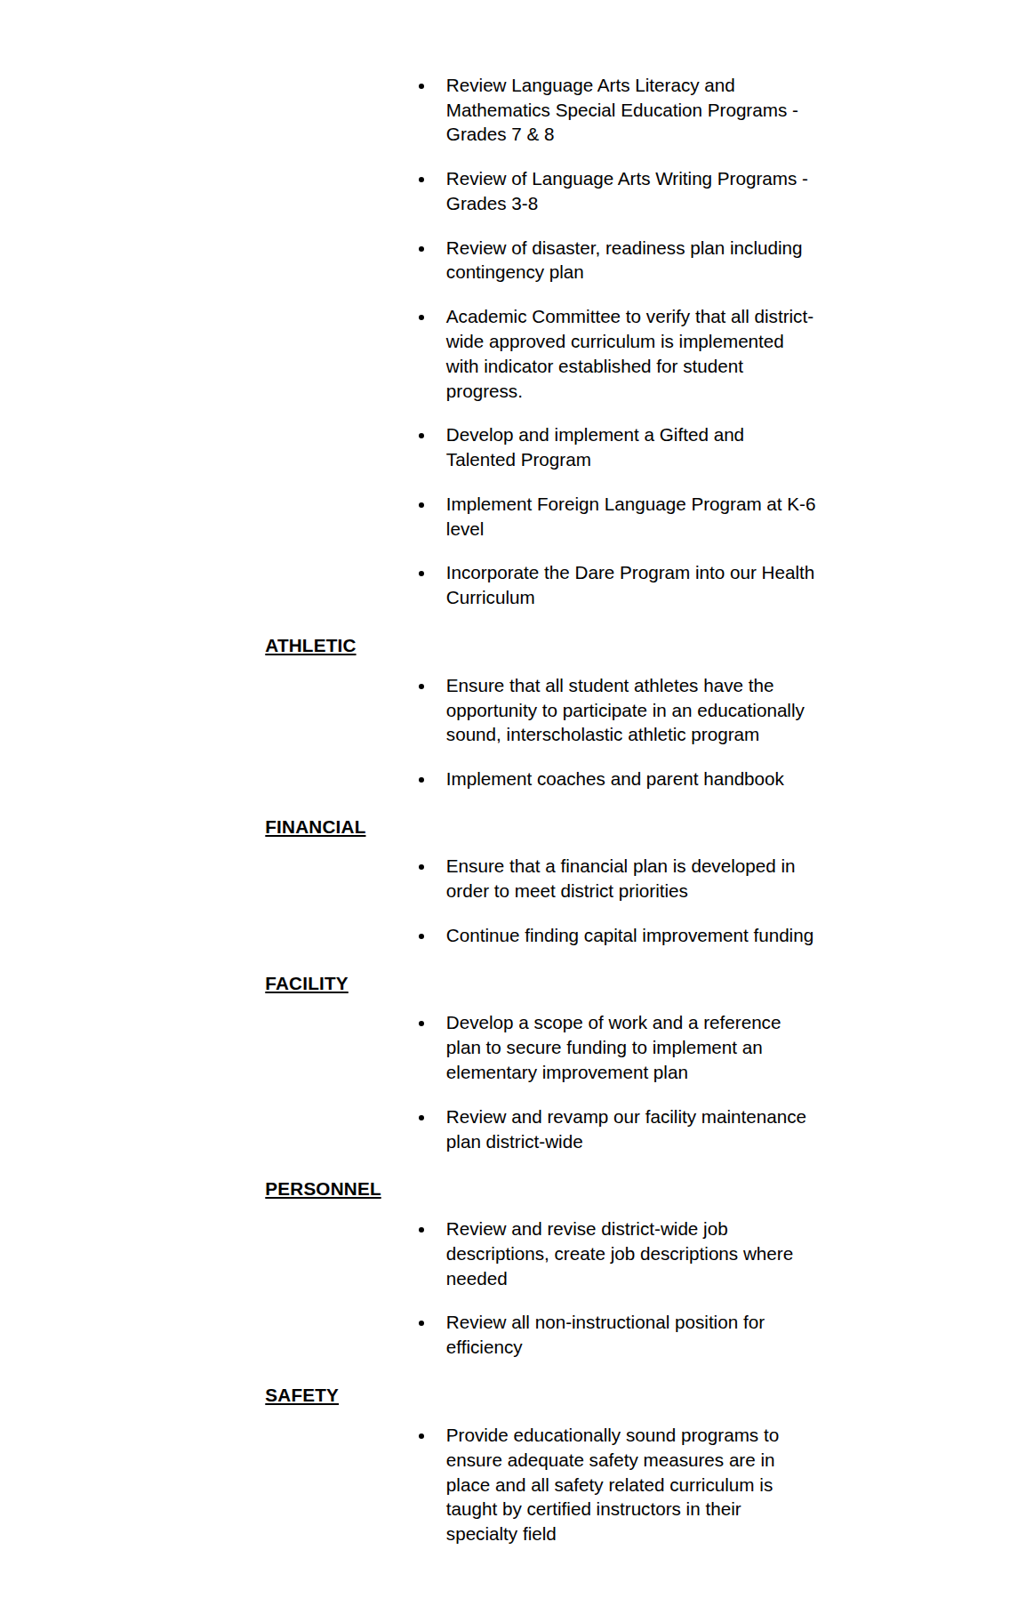Review Language Arts Literacy and Mathematics Special Education Programs - Grades 7 & 8
Review of Language Arts Writing Programs - Grades 3-8
Review of disaster, readiness plan including contingency plan
Academic Committee to verify that all district-wide approved curriculum is implemented with indicator established for student progress.
Develop and implement a Gifted and Talented Program
Implement Foreign Language Program at K-6 level
Incorporate the Dare Program into our Health Curriculum
ATHLETIC
Ensure that all student athletes have the opportunity to participate in an educationally sound, interscholastic athletic program
Implement coaches and parent handbook
FINANCIAL
Ensure that a financial plan is developed in order to meet district priorities
Continue finding capital improvement funding
FACILITY
Develop a scope of work and a reference plan to secure funding to implement an elementary improvement plan
Review and revamp our facility maintenance plan district-wide
PERSONNEL
Review and revise district-wide job descriptions, create job descriptions where needed
Review all non-instructional position for efficiency
SAFETY
Provide educationally sound programs to ensure adequate safety measures are in place and all safety related curriculum is taught by certified instructors in their specialty field